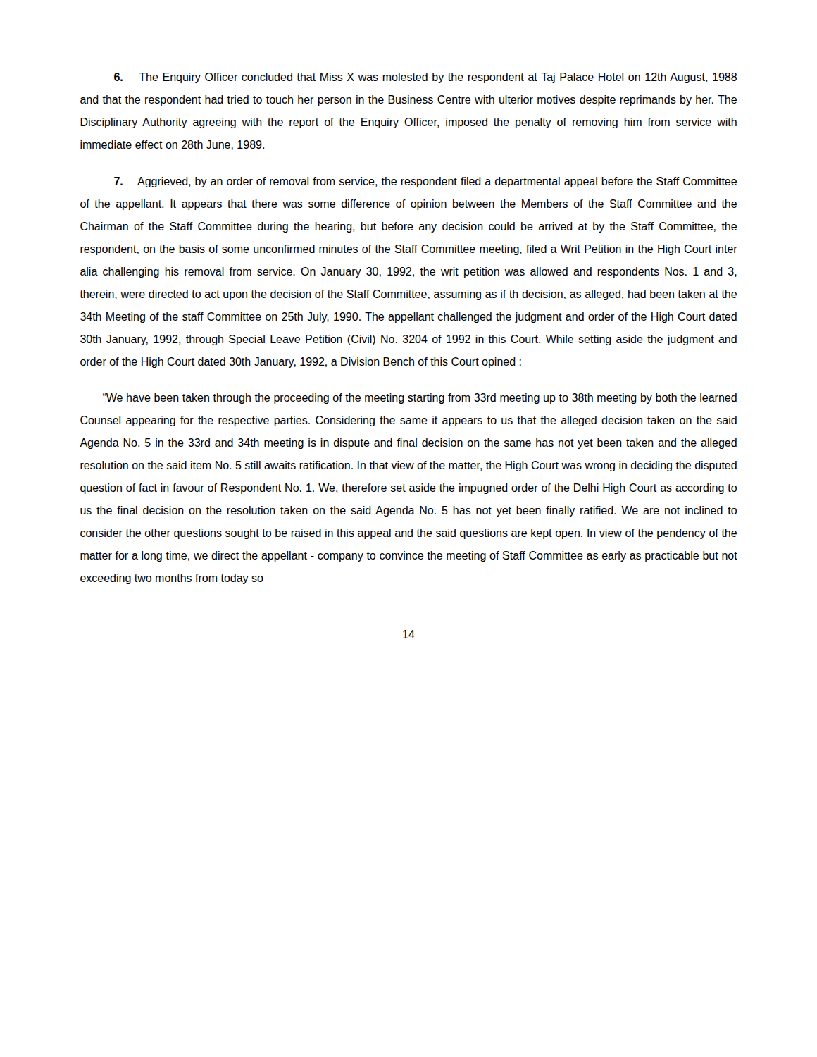6. The Enquiry Officer concluded that Miss X was molested by the respondent at Taj Palace Hotel on 12th August, 1988 and that the respondent had tried to touch her person in the Business Centre with ulterior motives despite reprimands by her. The Disciplinary Authority agreeing with the report of the Enquiry Officer, imposed the penalty of removing him from service with immediate effect on 28th June, 1989.
7. Aggrieved, by an order of removal from service, the respondent filed a departmental appeal before the Staff Committee of the appellant. It appears that there was some difference of opinion between the Members of the Staff Committee and the Chairman of the Staff Committee during the hearing, but before any decision could be arrived at by the Staff Committee, the respondent, on the basis of some unconfirmed minutes of the Staff Committee meeting, filed a Writ Petition in the High Court inter alia challenging his removal from service. On January 30, 1992, the writ petition was allowed and respondents Nos. 1 and 3, therein, were directed to act upon the decision of the Staff Committee, assuming as if th decision, as alleged, had been taken at the 34th Meeting of the staff Committee on 25th July, 1990. The appellant challenged the judgment and order of the High Court dated 30th January, 1992, through Special Leave Petition (Civil) No. 3204 of 1992 in this Court. While setting aside the judgment and order of the High Court dated 30th January, 1992, a Division Bench of this Court opined :
“We have been taken through the proceeding of the meeting starting from 33rd meeting up to 38th meeting by both the learned Counsel appearing for the respective parties. Considering the same it appears to us that the alleged decision taken on the said Agenda No. 5 in the 33rd and 34th meeting is in dispute and final decision on the same has not yet been taken and the alleged resolution on the said item No. 5 still awaits ratification. In that view of the matter, the High Court was wrong in deciding the disputed question of fact in favour of Respondent No. 1. We, therefore set aside the impugned order of the Delhi High Court as according to us the final decision on the resolution taken on the said Agenda No. 5 has not yet been finally ratified. We are not inclined to consider the other questions sought to be raised in this appeal and the said questions are kept open. In view of the pendency of the matter for a long time, we direct the appellant - company to convince the meeting of Staff Committee as early as practicable but not exceeding two months from today so
14